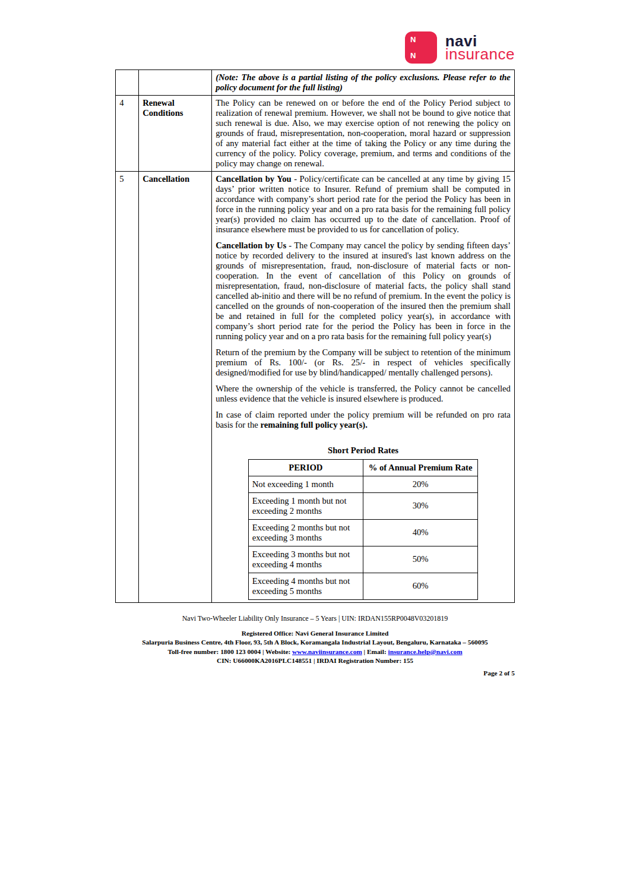N N navi insurance
| | | (Note: The above is a partial listing of the policy exclusions. Please refer to the policy document for the full listing) |
| 4 | Renewal Conditions | The Policy can be renewed on or before the end of the Policy Period subject to realization of renewal premium. However, we shall not be bound to give notice that such renewal is due. Also, we may exercise option of not renewing the policy on grounds of fraud, misrepresentation, non-cooperation, moral hazard or suppression of any material fact either at the time of taking the Policy or any time during the currency of the policy. Policy coverage, premium, and terms and conditions of the policy may change on renewal. |
| 5 | Cancellation | Cancellation by You - Policy/certificate can be cancelled at any time by giving 15 days’ prior written notice to Insurer. Refund of premium shall be computed in accordance with company’s short period rate for the period the Policy has been in force in the running policy year and on a pro rata basis for the remaining full policy year(s) provided no claim has occurred up to the date of cancellation. Proof of insurance elsewhere must be provided to us for cancellation of policy. Cancellation by Us - The Company may cancel the policy by sending fifteen days’ notice by recorded delivery to the insured at insured's last known address on the grounds of misrepresentation, fraud, non-disclosure of material facts or non-cooperation. In the event of cancellation of this Policy on grounds of misrepresentation, fraud, non-disclosure of material facts, the policy shall stand cancelled ab-initio and there will be no refund of premium. In the event the policy is cancelled on the grounds of non-cooperation of the insured then the premium shall be and retained in full for the completed policy year(s), in accordance with company’s short period rate for the period the Policy has been in force in the running policy year and on a pro rata basis for the remaining full policy year(s) Return of the premium by the Company will be subject to retention of the minimum premium of Rs. 100/- (or Rs. 25/- in respect of vehicles specifically designed/modified for use by blind/handicapped/ mentally challenged persons). Where the ownership of the vehicle is transferred, the Policy cannot be cancelled unless evidence that the vehicle is insured elsewhere is produced. In case of claim reported under the policy premium will be refunded on pro rata basis for the remaining full policy year(s). Short Period Rates / PERIOD / % of Annual Premium Rate / / --- / --- / / Not exceeding 1 month / 20% / / Exceeding 1 month but not exceeding 2 months / 30% / / Exceeding 2 months but not exceeding 3 months / 40% / / Exceeding 3 months but not exceeding 4 months / 50% / / Exceeding 4 months but not exceeding 5 months / 60% / |
Navi Two-Wheeler Liability Only Insurance – 5 Years | UIN: IRDAN155RP0048V03201819
Registered Office: Navi General Insurance Limited
Salarpuria Business Centre, 4th Floor, 93, 5th A Block, Koramangala Industrial Layout, Bengaluru, Karnataka – 560095
Toll-free number: 1800 123 0004 | Website: www.naviinsurance.com | Email: insurance.help@navi.com
CIN: U66000KA2016PLC148551 | IRDAI Registration Number: 155
Page 2 of 5